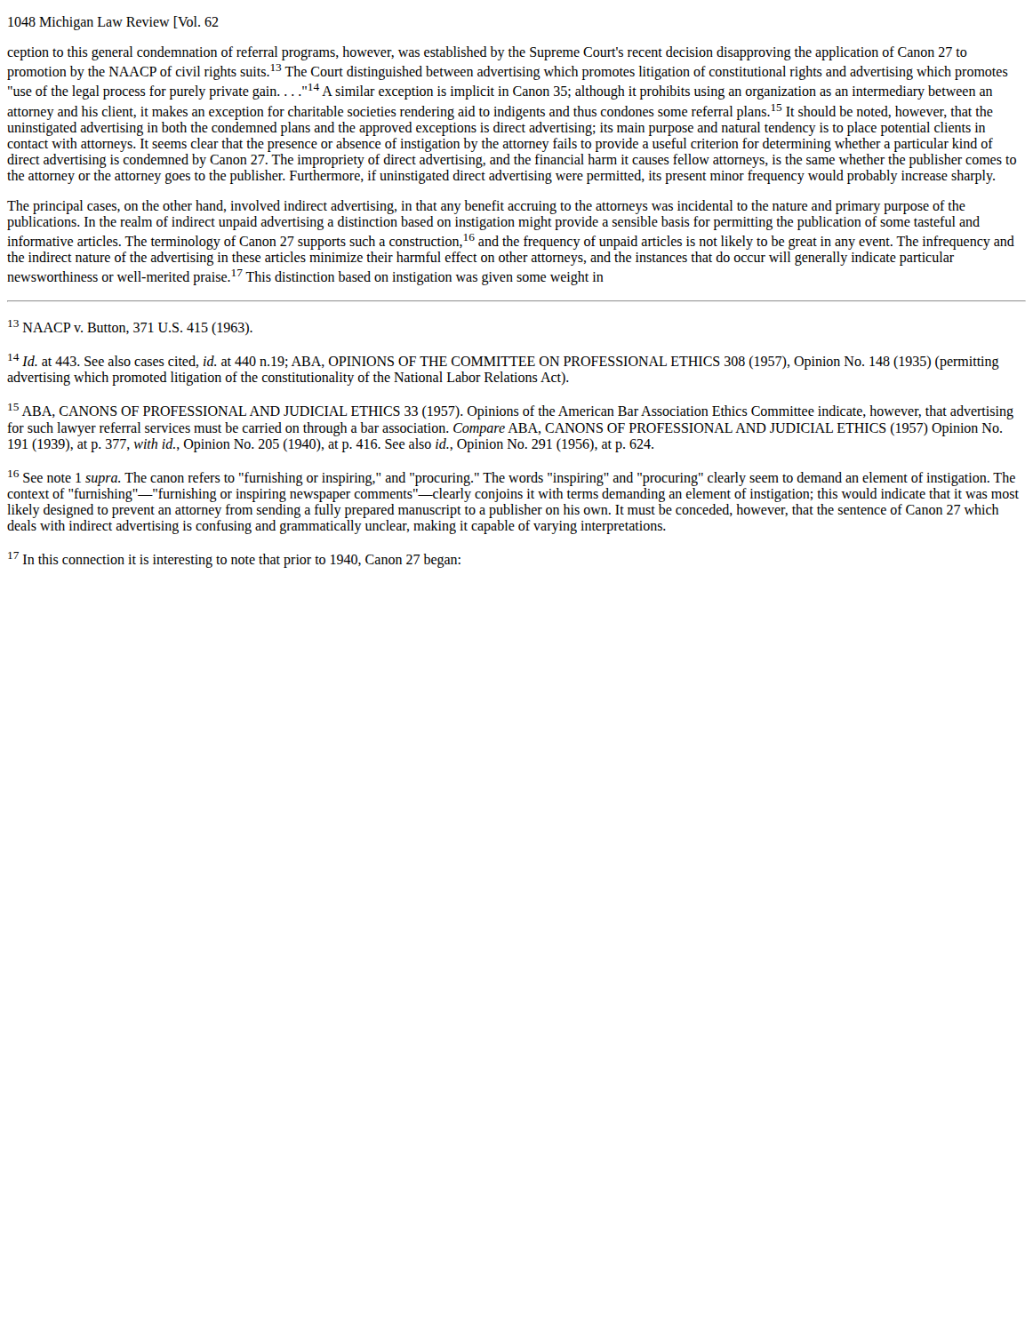1048 Michigan Law Review [Vol. 62
ception to this general condemnation of referral programs, however, was established by the Supreme Court's recent decision disapproving the application of Canon 27 to promotion by the NAACP of civil rights suits.13 The Court distinguished between advertising which promotes litigation of constitutional rights and advertising which promotes "use of the legal process for purely private gain. . . ."14 A similar exception is implicit in Canon 35; although it prohibits using an organization as an intermediary between an attorney and his client, it makes an exception for charitable societies rendering aid to indigents and thus condones some referral plans.15 It should be noted, however, that the uninstigated advertising in both the condemned plans and the approved exceptions is direct advertising; its main purpose and natural tendency is to place potential clients in contact with attorneys. It seems clear that the presence or absence of instigation by the attorney fails to provide a useful criterion for determining whether a particular kind of direct advertising is condemned by Canon 27. The impropriety of direct advertising, and the financial harm it causes fellow attorneys, is the same whether the publisher comes to the attorney or the attorney goes to the publisher. Furthermore, if uninstigated direct advertising were permitted, its present minor frequency would probably increase sharply.
The principal cases, on the other hand, involved indirect advertising, in that any benefit accruing to the attorneys was incidental to the nature and primary purpose of the publications. In the realm of indirect unpaid advertising a distinction based on instigation might provide a sensible basis for permitting the publication of some tasteful and informative articles. The terminology of Canon 27 supports such a construction,16 and the frequency of unpaid articles is not likely to be great in any event. The infrequency and the indirect nature of the advertising in these articles minimize their harmful effect on other attorneys, and the instances that do occur will generally indicate particular newsworthiness or well-merited praise.17 This distinction based on instigation was given some weight in
13 NAACP v. Button, 371 U.S. 415 (1963).
14 Id. at 443. See also cases cited, id. at 440 n.19; ABA, OPINIONS OF THE COMMITTEE ON PROFESSIONAL ETHICS 308 (1957), Opinion No. 148 (1935) (permitting advertising which promoted litigation of the constitutionality of the National Labor Relations Act).
15 ABA, CANONS OF PROFESSIONAL AND JUDICIAL ETHICS 33 (1957). Opinions of the American Bar Association Ethics Committee indicate, however, that advertising for such lawyer referral services must be carried on through a bar association. Compare ABA, CANONS OF PROFESSIONAL AND JUDICIAL ETHICS (1957) Opinion No. 191 (1939), at p. 377, with id., Opinion No. 205 (1940), at p. 416. See also id., Opinion No. 291 (1956), at p. 624.
16 See note 1 supra. The canon refers to "furnishing or inspiring," and "procuring." The words "inspiring" and "procuring" clearly seem to demand an element of instigation. The context of "furnishing"—"furnishing or inspiring newspaper comments"—clearly conjoins it with terms demanding an element of instigation; this would indicate that it was most likely designed to prevent an attorney from sending a fully prepared manuscript to a publisher on his own. It must be conceded, however, that the sentence of Canon 27 which deals with indirect advertising is confusing and grammatically unclear, making it capable of varying interpretations.
17 In this connection it is interesting to note that prior to 1940, Canon 27 began: